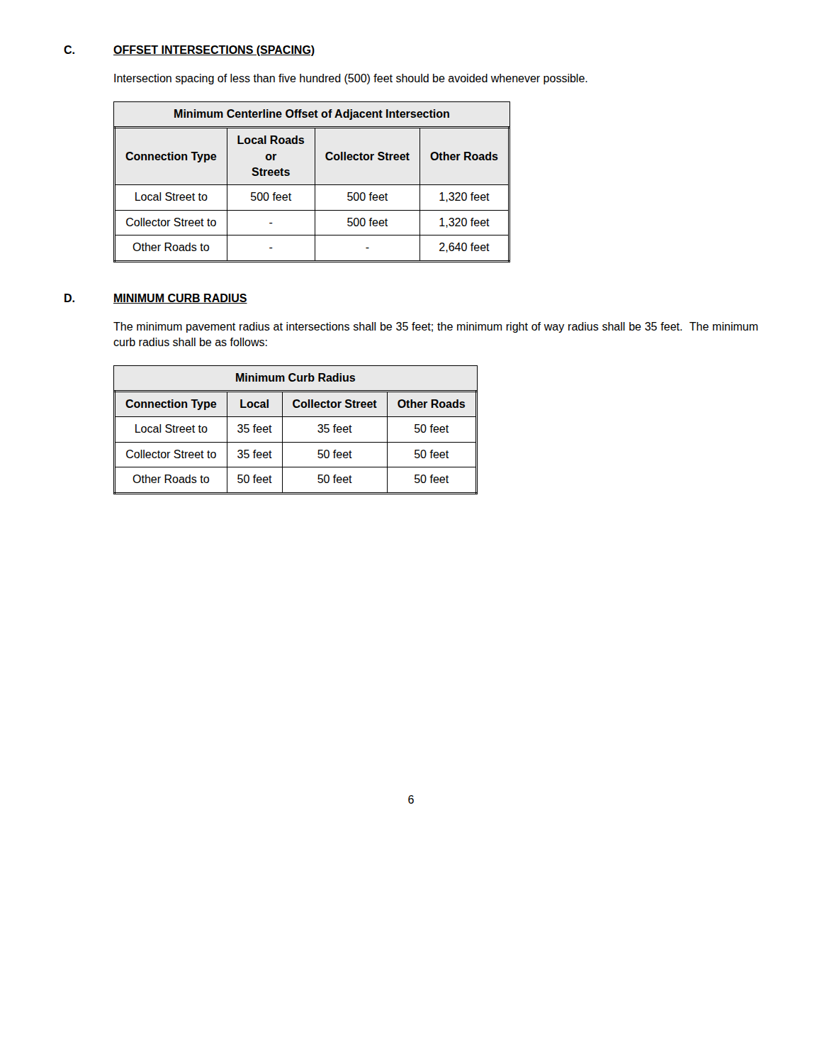C. OFFSET INTERSECTIONS (SPACING)
Intersection spacing of less than five hundred (500) feet should be avoided whenever possible.
Minimum Centerline Offset of Adjacent Intersection
| Connection Type | Local Roads or Streets | Collector Street | Other Roads |
| --- | --- | --- | --- |
| Local Street to | 500 feet | 500 feet | 1,320 feet |
| Collector Street to | - | 500 feet | 1,320 feet |
| Other Roads to | - | - | 2,640 feet |
D. MINIMUM CURB RADIUS
The minimum pavement radius at intersections shall be 35 feet; the minimum right of way radius shall be 35 feet. The minimum curb radius shall be as follows:
Minimum Curb Radius
| Connection Type | Local | Collector Street | Other Roads |
| --- | --- | --- | --- |
| Local Street to | 35 feet | 35 feet | 50 feet |
| Collector Street to | 35 feet | 50 feet | 50 feet |
| Other Roads to | 50 feet | 50 feet | 50 feet |
6